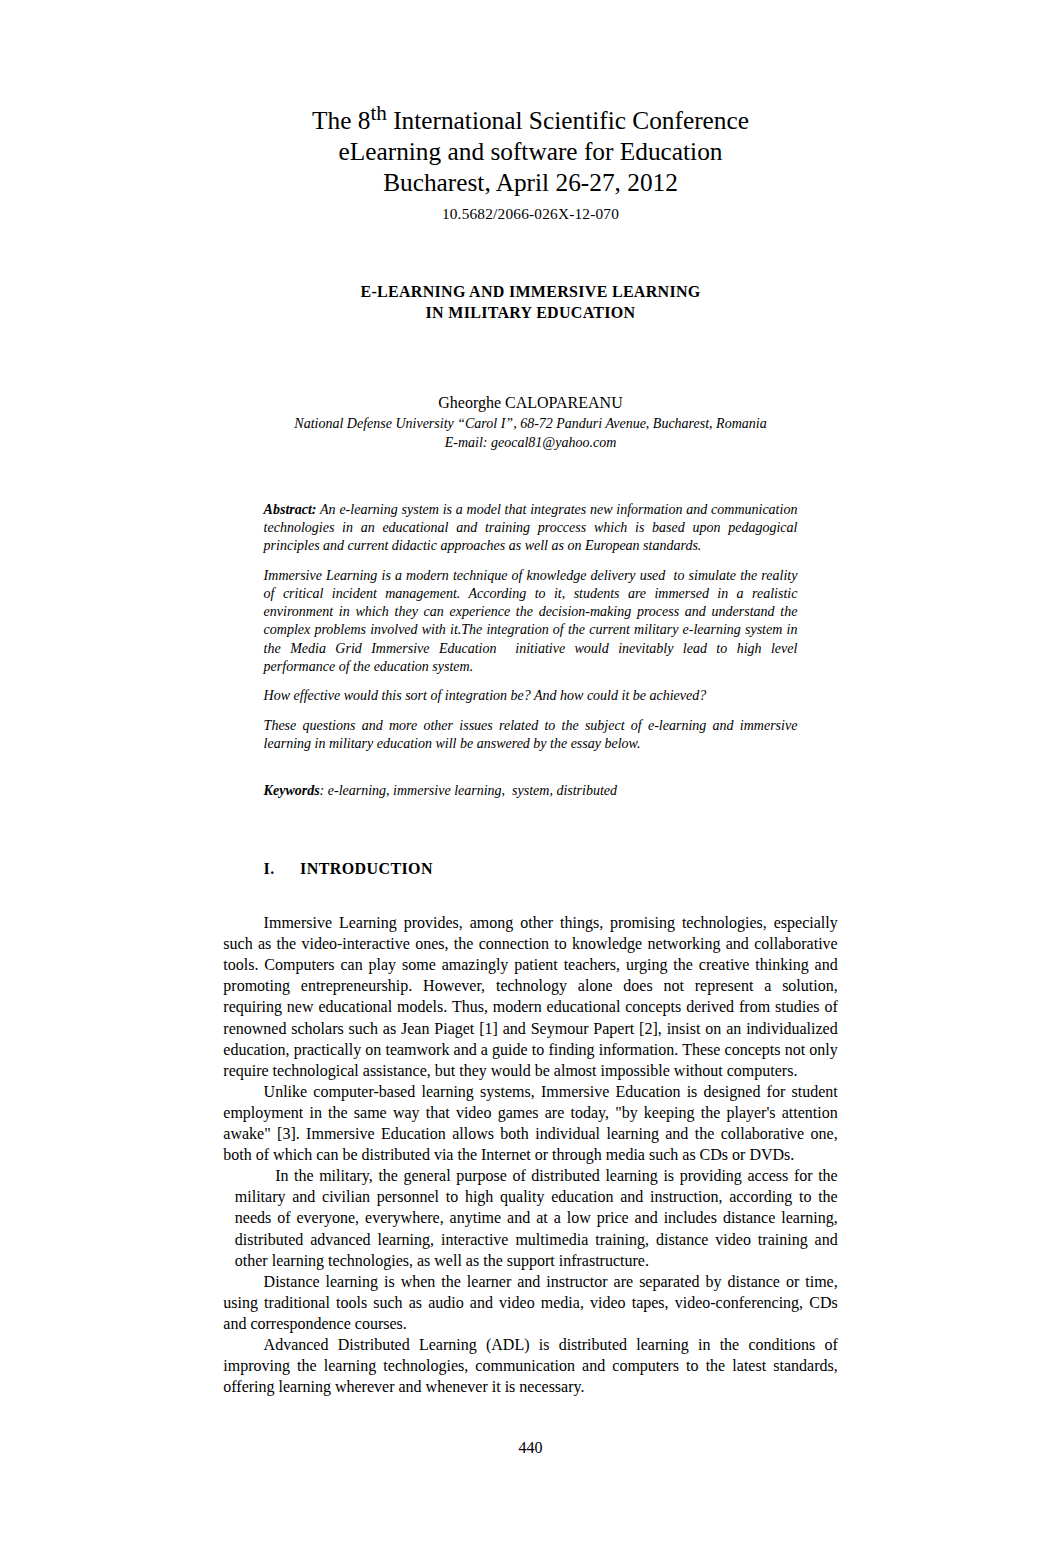The 8th International Scientific Conference eLearning and software for Education Bucharest, April 26-27, 2012
10.5682/2066-026X-12-070
E-LEARNING AND IMMERSIVE LEARNING
IN MILITARY EDUCATION
Gheorghe CALOPAREANU
National Defense University “Carol I”, 68-72 Panduri Avenue, Bucharest, Romania
E-mail: geocal81@yahoo.com
Abstract: An e-learning system is a model that integrates new information and communication technologies in an educational and training proccess which is based upon pedagogical principles and current didactic approaches as well as on European standards.
Immersive Learning is a modern technique of knowledge delivery used to simulate the reality of critical incident management. According to it, students are immersed in a realistic environment in which they can experience the decision-making process and understand the complex problems involved with it.The integration of the current military e-learning system in the Media Grid Immersive Education initiative would inevitably lead to high level performance of the education system.
How effective would this sort of integration be? And how could it be achieved?
These questions and more other issues related to the subject of e-learning and immersive learning in military education will be answered by the essay below.
Keywords: e-learning, immersive learning, system, distributed
I. INTRODUCTION
Immersive Learning provides, among other things, promising technologies, especially such as the video-interactive ones, the connection to knowledge networking and collaborative tools. Computers can play some amazingly patient teachers, urging the creative thinking and promoting entrepreneurship. However, technology alone does not represent a solution, requiring new educational models. Thus, modern educational concepts derived from studies of renowned scholars such as Jean Piaget [1] and Seymour Papert [2], insist on an individualized education, practically on teamwork and a guide to finding information. These concepts not only require technological assistance, but they would be almost impossible without computers.
Unlike computer-based learning systems, Immersive Education is designed for student employment in the same way that video games are today, "by keeping the player's attention awake" [3]. Immersive Education allows both individual learning and the collaborative one, both of which can be distributed via the Internet or through media such as CDs or DVDs.
In the military, the general purpose of distributed learning is providing access for the military and civilian personnel to high quality education and instruction, according to the needs of everyone, everywhere, anytime and at a low price and includes distance learning, distributed advanced learning, interactive multimedia training, distance video training and other learning technologies, as well as the support infrastructure.
Distance learning is when the learner and instructor are separated by distance or time, using traditional tools such as audio and video media, video tapes, video-conferencing, CDs and correspondence courses.
Advanced Distributed Learning (ADL) is distributed learning in the conditions of improving the learning technologies, communication and computers to the latest standards, offering learning wherever and whenever it is necessary.
440